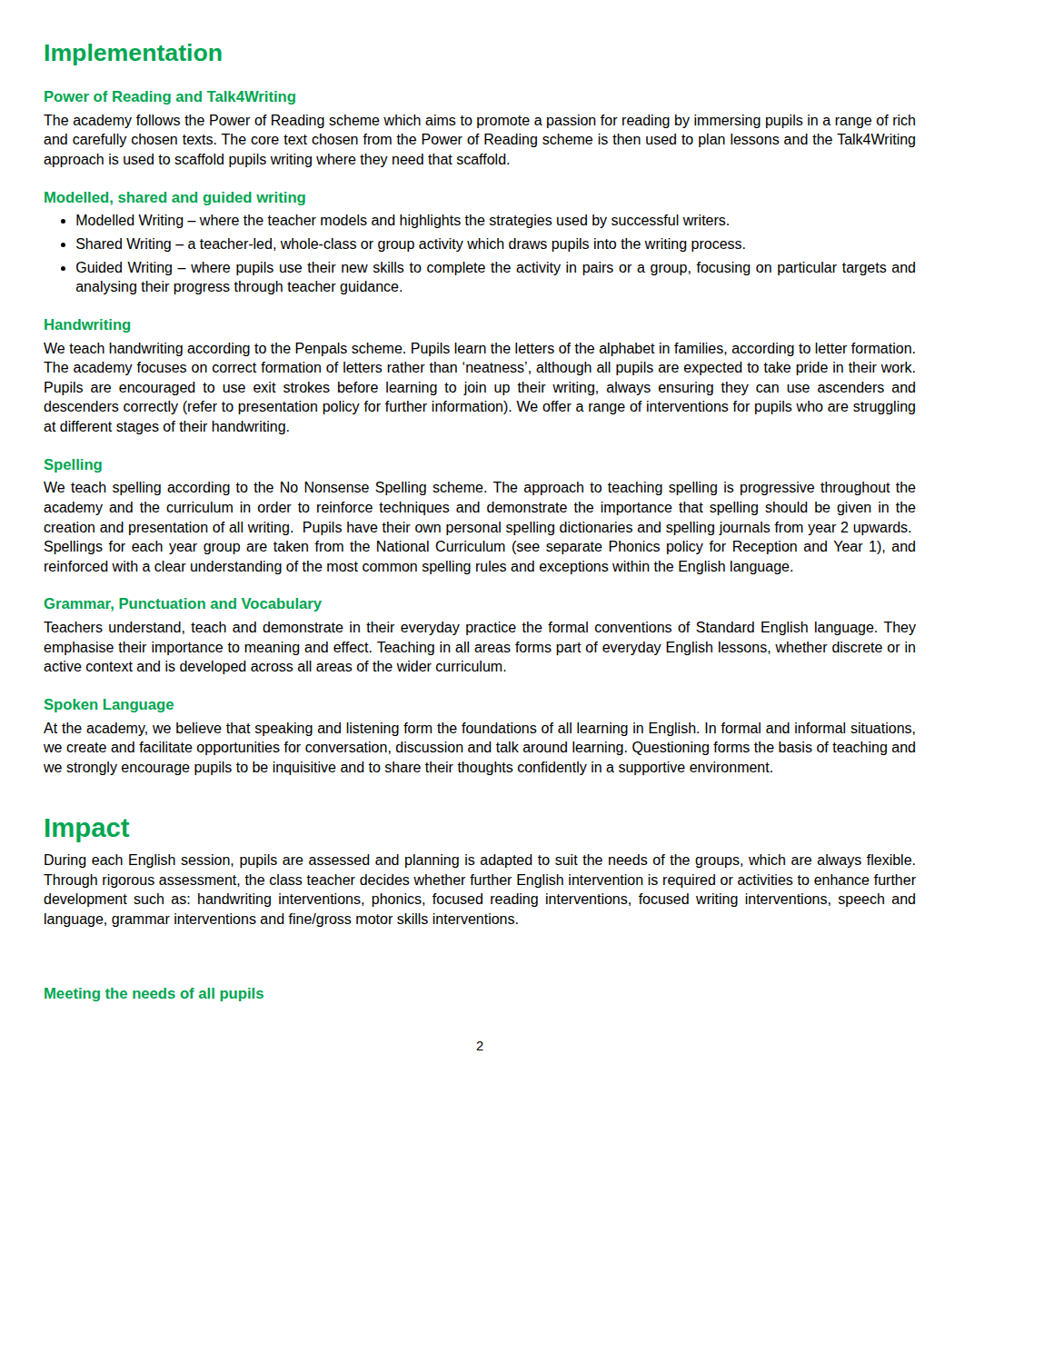Implementation
Power of Reading and Talk4Writing
The academy follows the Power of Reading scheme which aims to promote a passion for reading by immersing pupils in a range of rich and carefully chosen texts. The core text chosen from the Power of Reading scheme is then used to plan lessons and the Talk4Writing approach is used to scaffold pupils writing where they need that scaffold.
Modelled, shared and guided writing
Modelled Writing – where the teacher models and highlights the strategies used by successful writers.
Shared Writing – a teacher-led, whole-class or group activity which draws pupils into the writing process.
Guided Writing – where pupils use their new skills to complete the activity in pairs or a group, focusing on particular targets and analysing their progress through teacher guidance.
Handwriting
We teach handwriting according to the Penpals scheme. Pupils learn the letters of the alphabet in families, according to letter formation. The academy focuses on correct formation of letters rather than ‘neatness’, although all pupils are expected to take pride in their work. Pupils are encouraged to use exit strokes before learning to join up their writing, always ensuring they can use ascenders and descenders correctly (refer to presentation policy for further information). We offer a range of interventions for pupils who are struggling at different stages of their handwriting.
Spelling
We teach spelling according to the No Nonsense Spelling scheme. The approach to teaching spelling is progressive throughout the academy and the curriculum in order to reinforce techniques and demonstrate the importance that spelling should be given in the creation and presentation of all writing. Pupils have their own personal spelling dictionaries and spelling journals from year 2 upwards. Spellings for each year group are taken from the National Curriculum (see separate Phonics policy for Reception and Year 1), and reinforced with a clear understanding of the most common spelling rules and exceptions within the English language.
Grammar, Punctuation and Vocabulary
Teachers understand, teach and demonstrate in their everyday practice the formal conventions of Standard English language. They emphasise their importance to meaning and effect. Teaching in all areas forms part of everyday English lessons, whether discrete or in active context and is developed across all areas of the wider curriculum.
Spoken Language
At the academy, we believe that speaking and listening form the foundations of all learning in English. In formal and informal situations, we create and facilitate opportunities for conversation, discussion and talk around learning. Questioning forms the basis of teaching and we strongly encourage pupils to be inquisitive and to share their thoughts confidently in a supportive environment.
Impact
During each English session, pupils are assessed and planning is adapted to suit the needs of the groups, which are always flexible. Through rigorous assessment, the class teacher decides whether further English intervention is required or activities to enhance further development such as: handwriting interventions, phonics, focused reading interventions, focused writing interventions, speech and language, grammar interventions and fine/gross motor skills interventions.
Meeting the needs of all pupils
2